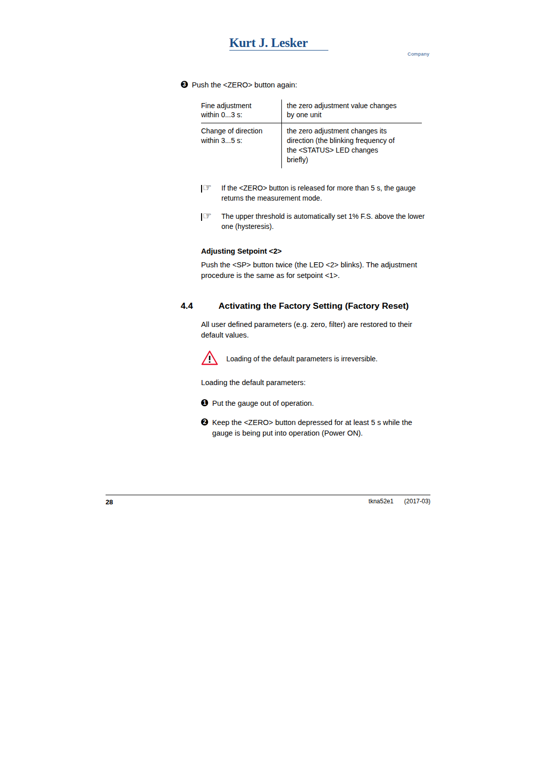Kurt J. Lesker
Company
3 Push the <ZERO> button again:
| Fine adjustment within 0...3 s: | the zero adjustment value changes by one unit |
| Change of direction within 3...5 s: | the zero adjustment changes its direction (the blinking frequency of the <STATUS> LED changes briefly) |
☞
If the <ZERO> button is released for more than 5 s, the gauge returns the measurement mode.
☞
The upper threshold is automatically set 1% F.S. above the lower one (hysteresis).
Adjusting Setpoint <2>
Push the <SP> button twice (the LED <2> blinks). The adjustment procedure is the same as for setpoint <1>.
4.4
Activating the Factory Setting (Factory Reset)
All user defined parameters (e.g. zero, filter) are restored to their default values.
Loading of the default parameters is irreversible.
Loading the default parameters:
1 Put the gauge out of operation.
2 Keep the <ZERO> button depressed for at least 5 s while the gauge is being put into operation (Power ON).
28
tkna52e1(2017-03)